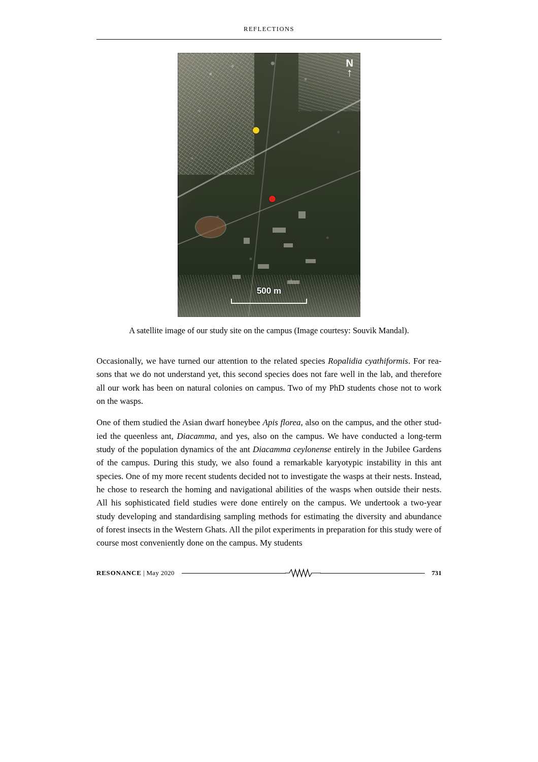REFLECTIONS
N↑
500 m
A satellite image of our study site on the campus (Image courtesy: Souvik Mandal).
Occasionally, we have turned our attention to the related species Ropalidia cyathiformis. For reasons that we do not understand yet, this second species does not fare well in the lab, and therefore all our work has been on natural colonies on campus. Two of my PhD students chose not to work on the wasps.
One of them studied the Asian dwarf honeybee Apis florea, also on the campus, and the other studied the queenless ant, Diacamma, and yes, also on the campus. We have conducted a long-term study of the population dynamics of the ant Diacamma ceylonense entirely in the Jubilee Gardens of the campus. During this study, we also found a remarkable karyotypic instability in this ant species. One of my more recent students decided not to investigate the wasps at their nests. Instead, he chose to research the homing and navigational abilities of the wasps when outside their nests. All his sophisticated field studies were done entirely on the campus. We undertook a two-year study developing and standardising sampling methods for estimating the diversity and abundance of forest insects in the Western Ghats. All the pilot experiments in preparation for this study were of course most conveniently done on the campus. My students
RESONANCE | May 2020
731